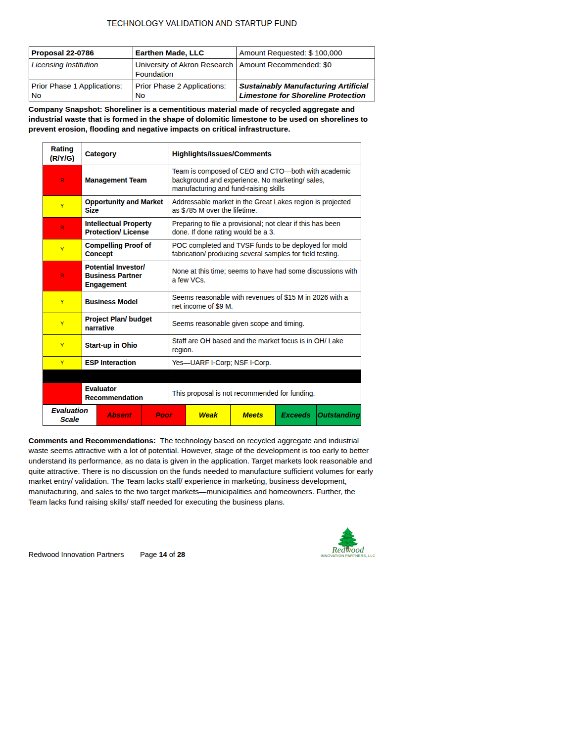TECHNOLOGY VALIDATION AND STARTUP FUND
| Proposal 22-0786 | Earthen Made, LLC | Amount Requested: $ 100,000 |
| Licensing Institution | University of Akron Research Foundation | Amount Recommended: $0 |
| Prior Phase 1 Applications: No | Prior Phase 2 Applications: No | Sustainably Manufacturing Artificial Limestone for Shoreline Protection |
Company Snapshot: Shoreliner is a cementitious material made of recycled aggregate and industrial waste that is formed in the shape of dolomitic limestone to be used on shorelines to prevent erosion, flooding and negative impacts on critical infrastructure.
| Rating (R/Y/G) | Category | Highlights/Issues/Comments |
| --- | --- | --- |
| R | Management Team | Team is composed of CEO and CTO—both with academic background and experience. No marketing/ sales, manufacturing and fund-raising skills |
| Y | Opportunity and Market Size | Addressable market in the Great Lakes region is projected as $785 M over the lifetime. |
| R | Intellectual Property Protection/ License | Preparing to file a provisional; not clear if this has been done. If done rating would be a 3. |
| Y | Compelling Proof of Concept | POC completed and TVSF funds to be deployed for mold fabrication/ producing several samples for field testing. |
| R | Potential Investor/ Business Partner Engagement | None at this time; seems to have had some discussions with a few VCs. |
| Y | Business Model | Seems reasonable with revenues of $15 M in 2026 with a net income of $9 M. |
| Y | Project Plan/ budget narrative | Seems reasonable given scope and timing. |
| Y | Start-up in Ohio | Staff are OH based and the market focus is in OH/ Lake region. |
| Y | ESP Interaction | Yes—UARF I-Corp; NSF I-Corp. |
| | Evaluator Recommendation | This proposal is not recommended for funding. |
| Evaluation Scale | Absent | Poor | Weak | Meets | Exceeds | Outstanding |
Comments and Recommendations: The technology based on recycled aggregate and industrial waste seems attractive with a lot of potential. However, stage of the development is too early to better understand its performance, as no data is given in the application. Target markets look reasonable and quite attractive. There is no discussion on the funds needed to manufacture sufficient volumes for early market entry/ validation. The Team lacks staff/ experience in marketing, business development, manufacturing, and sales to the two target markets—municipalities and homeowners. Further, the Team lacks fund raising skills/ staff needed for executing the business plans.
Redwood Innovation Partners
Page 14 of 28
🌲 Redwood INNOVATION PARTNERS, LLC